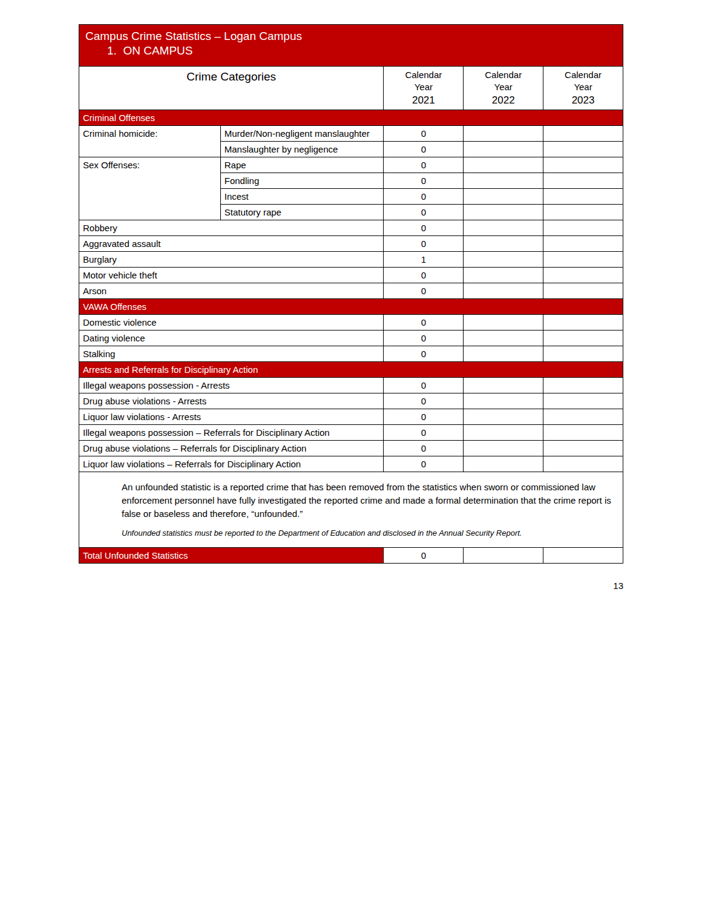Campus Crime Statistics – Logan Campus
1. ON CAMPUS
| Crime Categories | Calendar Year 2021 | Calendar Year 2022 | Calendar Year 2023 |
| Criminal Offenses |
| Criminal homicide: | Murder/Non-negligent manslaughter | 0 | | |
| Manslaughter by negligence | 0 | | |
| Sex Offenses: | Rape | 0 | | |
| Fondling | 0 | | |
| Incest | 0 | | |
| Statutory rape | 0 | | |
| Robbery | 0 | | |
| Aggravated assault | 0 | | |
| Burglary | 1 | | |
| Motor vehicle theft | 0 | | |
| Arson | 0 | | |
| VAWA Offenses |
| Domestic violence | 0 | | |
| Dating violence | 0 | | |
| Stalking | 0 | | |
| Arrests and Referrals for Disciplinary Action |
| Illegal weapons possession - Arrests | 0 | | |
| Drug abuse violations - Arrests | 0 | | |
| Liquor law violations - Arrests | 0 | | |
| Illegal weapons possession – Referrals for Disciplinary Action | 0 | | |
| Drug abuse violations – Referrals for Disciplinary Action | 0 | | |
| Liquor law violations – Referrals for Disciplinary Action | 0 | | |
| An unfounded statistic is a reported crime that has been removed from the statistics when sworn or commissioned law enforcement personnel have fully investigated the reported crime and made a formal determination that the crime report is false or baseless and therefore, “unfounded.” Unfounded statistics must be reported to the Department of Education and disclosed in the Annual Security Report. |
| Total Unfounded Statistics | 0 | | |
13